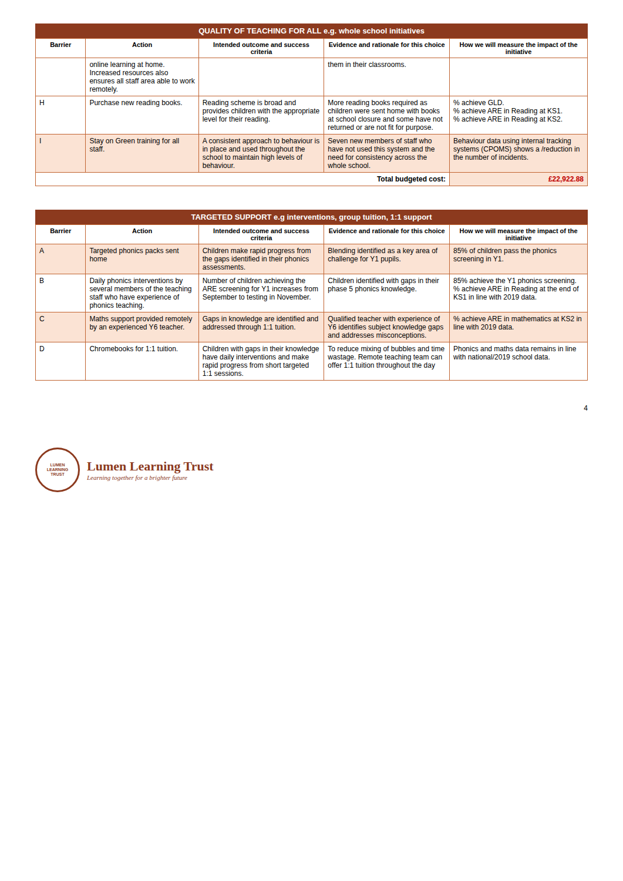QUALITY OF TEACHING FOR ALL e.g. whole school initiatives
| Barrier | Action | Intended outcome and success criteria | Evidence and rationale for this choice | How we will measure the impact of the initiative |
| --- | --- | --- | --- | --- |
| | online learning at home. Increased resources also ensures all staff area able to work remotely. | | them in their classrooms. | |
| H | Purchase new reading books. | Reading scheme is broad and provides children with the appropriate level for their reading. | More reading books required as children were sent home with books at school closure and some have not returned or are not fit for purpose. | % achieve GLD. % achieve ARE in Reading at KS1. % achieve ARE in Reading at KS2. |
| I | Stay on Green training for all staff. | A consistent approach to behaviour is in place and used throughout the school to maintain high levels of behaviour. | Seven new members of staff who have not used this system and the need for consistency across the whole school. | Behaviour data using internal tracking systems (CPOMS) shows a /reduction in the number of incidents. |
| Total budgeted cost: | £22,922.88 |
TARGETED SUPPORT e.g interventions, group tuition, 1:1 support
| Barrier | Action | Intended outcome and success criteria | Evidence and rationale for this choice | How we will measure the impact of the initiative |
| --- | --- | --- | --- | --- |
| A | Targeted phonics packs sent home | Children make rapid progress from the gaps identified in their phonics assessments. | Blending identified as a key area of challenge for Y1 pupils. | 85% of children pass the phonics screening in Y1. |
| B | Daily phonics interventions by several members of the teaching staff who have experience of phonics teaching. | Number of children achieving the ARE screening for Y1 increases from September to testing in November. | Children identified with gaps in their phase 5 phonics knowledge. | 85% achieve the Y1 phonics screening. % achieve ARE in Reading at the end of KS1 in line with 2019 data. |
| C | Maths support provided remotely by an experienced Y6 teacher. | Gaps in knowledge are identified and addressed through 1:1 tuition. | Qualified teacher with experience of Y6 identifies subject knowledge gaps and addresses misconceptions. | % achieve ARE in mathematics at KS2 in line with 2019 data. |
| D | Chromebooks for 1:1 tuition. | Children with gaps in their knowledge have daily interventions and make rapid progress from short targeted 1:1 sessions. | To reduce mixing of bubbles and time wastage. Remote teaching team can offer 1:1 tuition throughout the day | Phonics and maths data remains in line with national/2019 school data. |
4
LUMEN
LEARNING
TRUST
Lumen Learning Trust
Learning together for a brighter future